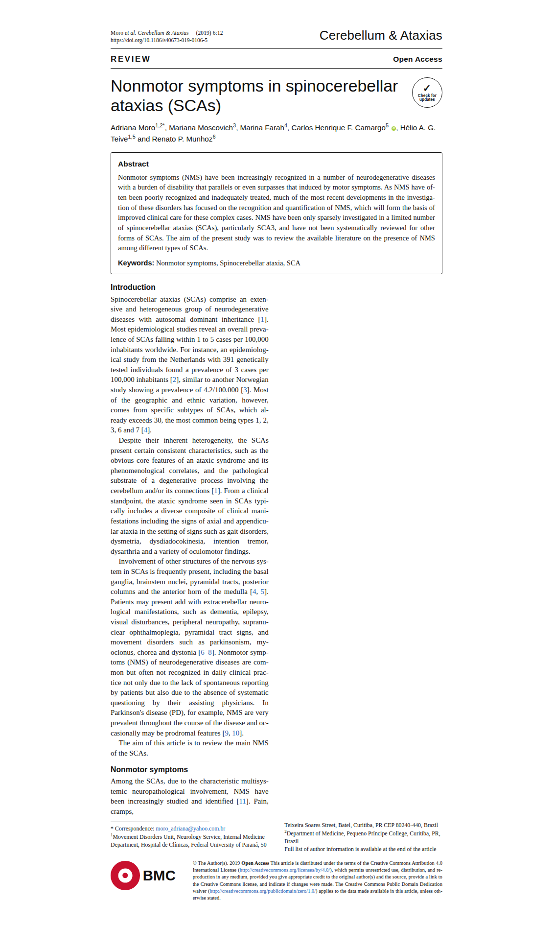Moro et al. Cerebellum & Ataxias (2019) 6:12
https://doi.org/10.1186/s40673-019-0106-5
Cerebellum & Ataxias
REVIEW
Open Access
Nonmotor symptoms in spinocerebellar
ataxias (SCAs)
✓
Check for
updates
Adriana Moro1,2*, Mariana Moscovich3, Marina Farah4, Carlos Henrique F. Camargo5 , Hélio A. G. Teive1,5 and Renato P. Munhoz6
Abstract
Nonmotor symptoms (NMS) have been increasingly recognized in a number of neurodegenerative diseases with a burden of disability that parallels or even surpasses that induced by motor symptoms. As NMS have often been poorly recognized and inadequately treated, much of the most recent developments in the investigation of these disorders has focused on the recognition and quantification of NMS, which will form the basis of improved clinical care for these complex cases. NMS have been only sparsely investigated in a limited number of spinocerebellar ataxias (SCAs), particularly SCA3, and have not been systematically reviewed for other forms of SCAs. The aim of the present study was to review the available literature on the presence of NMS among different types of SCAs.
Keywords: Nonmotor symptoms, Spinocerebellar ataxia, SCA
Introduction
Spinocerebellar ataxias (SCAs) comprise an extensive and heterogeneous group of neurodegenerative diseases with autosomal dominant inheritance [1]. Most epidemiological studies reveal an overall prevalence of SCAs falling within 1 to 5 cases per 100,000 inhabitants worldwide. For instance, an epidemiological study from the Netherlands with 391 genetically tested individuals found a prevalence of 3 cases per 100,000 inhabitants [2], similar to another Norwegian study showing a prevalence of 4.2/100.000 [3]. Most of the geographic and ethnic variation, however, comes from specific subtypes of SCAs, which already exceeds 30, the most common being types 1, 2, 3, 6 and 7 [4].
Despite their inherent heterogeneity, the SCAs present certain consistent characteristics, such as the obvious core features of an ataxic syndrome and its phenomenological correlates, and the pathological substrate of a degenerative process involving the cerebellum and/or its connections [1]. From a clinical standpoint, the ataxic syndrome seen in SCAs typically includes a diverse composite of clinical manifestations including the signs of axial and appendicular ataxia in the setting of signs such as gait disorders, dysmetria, dysdiadocokinesia, intention tremor, dysarthria and a variety of oculomotor findings.
Involvement of other structures of the nervous system in SCAs is frequently present, including the basal ganglia, brainstem nuclei, pyramidal tracts, posterior columns and the anterior horn of the medulla [4, 5]. Patients may present add with extracerebellar neurological manifestations, such as dementia, epilepsy, visual disturbances, peripheral neuropathy, supranuclear ophthalmoplegia, pyramidal tract signs, and movement disorders such as parkinsonism, myoclonus, chorea and dystonia [6–8]. Nonmotor symptoms (NMS) of neurodegenerative diseases are common but often not recognized in daily clinical practice not only due to the lack of spontaneous reporting by patients but also due to the absence of systematic questioning by their assisting physicians. In Parkinson's disease (PD), for example, NMS are very prevalent throughout the course of the disease and occasionally may be prodromal features [9, 10].
The aim of this article is to review the main NMS of the SCAs.
Nonmotor symptoms
Among the SCAs, due to the characteristic multisystemic neuropathological involvement, NMS have been increasingly studied and identified [11]. Pain, cramps,
* Correspondence: moro_adriana@yahoo.com.br
1Movement Disorders Unit, Neurology Service, Internal Medicine Department, Hospital de Clínicas, Federal University of Paraná, 50 Teixeira Soares Street, Batel, Curitiba, PR CEP 80240-440, Brazil
2Department of Medicine, Pequeno Príncipe College, Curitiba, PR, Brazil
Full list of author information is available at the end of the article
BMC
© The Author(s). 2019 Open Access This article is distributed under the terms of the Creative Commons Attribution 4.0 International License (http://creativecommons.org/licenses/by/4.0/), which permits unrestricted use, distribution, and reproduction in any medium, provided you give appropriate credit to the original author(s) and the source, provide a link to the Creative Commons license, and indicate if changes were made. The Creative Commons Public Domain Dedication waiver (http://creativecommons.org/publicdomain/zero/1.0/) applies to the data made available in this article, unless otherwise stated.